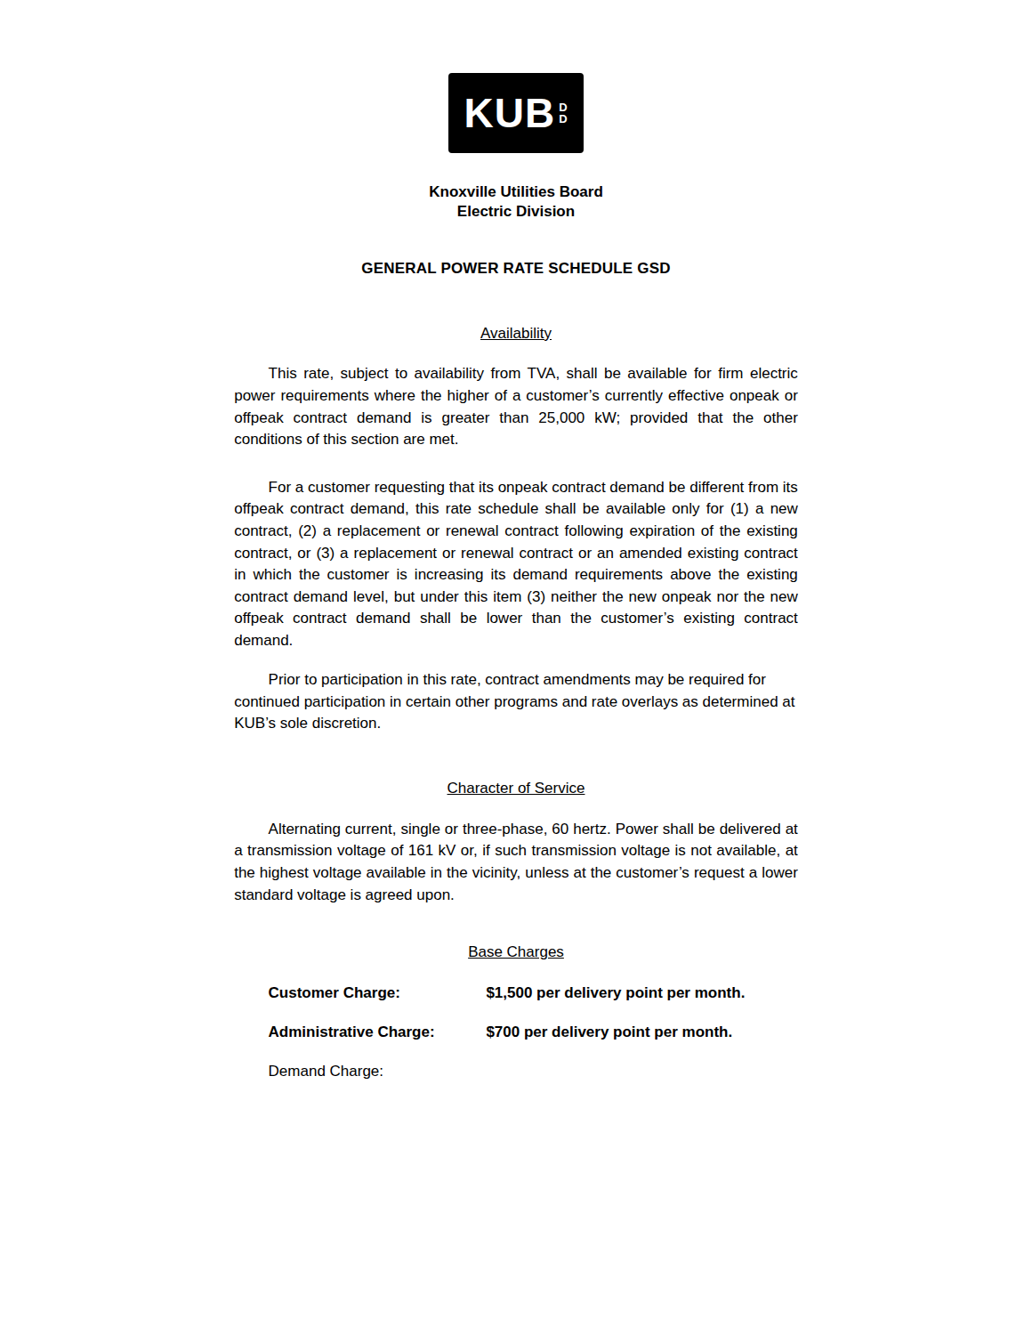KUB D
D
Knoxville Utilities Board
Electric Division
GENERAL POWER RATE SCHEDULE GSD
Availability
This rate, subject to availability from TVA, shall be available for firm electric power requirements where the higher of a customer’s currently effective onpeak or offpeak contract demand is greater than 25,000 kW; provided that the other conditions of this section are met.
For a customer requesting that its onpeak contract demand be different from its offpeak contract demand, this rate schedule shall be available only for (1) a new contract, (2) a replacement or renewal contract following expiration of the existing contract, or (3) a replacement or renewal contract or an amended existing contract in which the customer is increasing its demand requirements above the existing contract demand level, but under this item (3) neither the new onpeak nor the new offpeak contract demand shall be lower than the customer’s existing contract demand.
Prior to participation in this rate, contract amendments may be required for continued participation in certain other programs and rate overlays as determined at KUB’s sole discretion.
Character of Service
Alternating current, single or three-phase, 60 hertz. Power shall be delivered at a transmission voltage of 161 kV or, if such transmission voltage is not available, at the highest voltage available in the vicinity, unless at the customer’s request a lower standard voltage is agreed upon.
Base Charges
Customer Charge:$1,500 per delivery point per month.
Administrative Charge:$700 per delivery point per month.
Demand Charge: